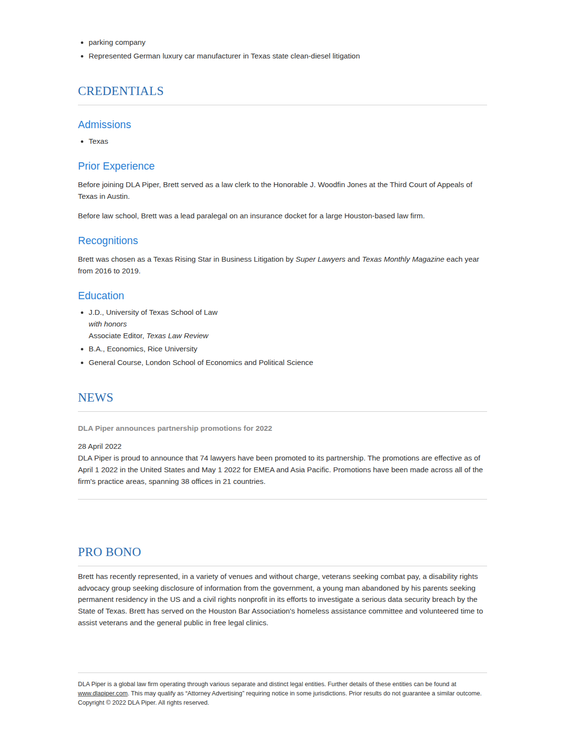parking company
Represented German luxury car manufacturer in Texas state clean-diesel litigation
CREDENTIALS
Admissions
Texas
Prior Experience
Before joining DLA Piper, Brett served as a law clerk to the Honorable J. Woodfin Jones at the Third Court of Appeals of Texas in Austin.
Before law school, Brett was a lead paralegal on an insurance docket for a large Houston-based law firm.
Recognitions
Brett was chosen as a Texas Rising Star in Business Litigation by Super Lawyers and Texas Monthly Magazine each year from 2016 to 2019.
Education
J.D., University of Texas School of Law
with honors
Associate Editor, Texas Law Review
B.A., Economics, Rice University
General Course, London School of Economics and Political Science
NEWS
DLA Piper announces partnership promotions for 2022
28 April 2022
DLA Piper is proud to announce that 74 lawyers have been promoted to its partnership. The promotions are effective as of April 1 2022 in the United States and May 1 2022 for EMEA and Asia Pacific. Promotions have been made across all of the firm's practice areas, spanning 38 offices in 21 countries.
PRO BONO
Brett has recently represented, in a variety of venues and without charge, veterans seeking combat pay, a disability rights advocacy group seeking disclosure of information from the government, a young man abandoned by his parents seeking permanent residency in the US and a civil rights nonprofit in its efforts to investigate a serious data security breach by the State of Texas. Brett has served on the Houston Bar Association's homeless assistance committee and volunteered time to assist veterans and the general public in free legal clinics.
DLA Piper is a global law firm operating through various separate and distinct legal entities. Further details of these entities can be found at www.dlapiper.com. This may qualify as “Attorney Advertising” requiring notice in some jurisdictions. Prior results do not guarantee a similar outcome. Copyright © 2022 DLA Piper. All rights reserved.